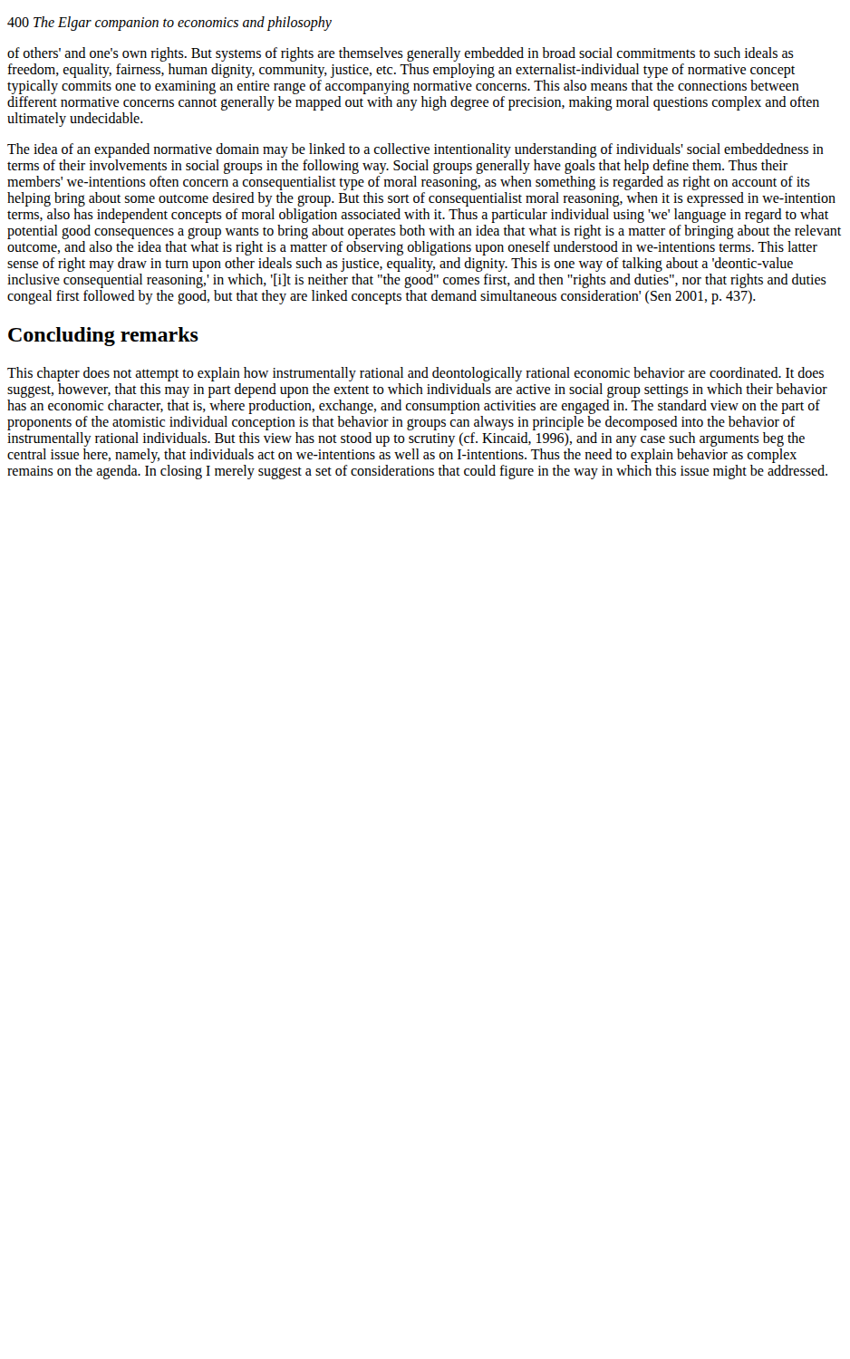400 The Elgar companion to economics and philosophy
of others' and one's own rights. But systems of rights are themselves generally embedded in broad social commitments to such ideals as freedom, equality, fairness, human dignity, community, justice, etc. Thus employing an externalist-individual type of normative concept typically commits one to examining an entire range of accompanying normative concerns. This also means that the connections between different normative concerns cannot generally be mapped out with any high degree of precision, making moral questions complex and often ultimately undecidable.
The idea of an expanded normative domain may be linked to a collective intentionality understanding of individuals' social embeddedness in terms of their involvements in social groups in the following way. Social groups generally have goals that help define them. Thus their members' we-intentions often concern a consequentialist type of moral reasoning, as when something is regarded as right on account of its helping bring about some outcome desired by the group. But this sort of consequentialist moral reasoning, when it is expressed in we-intention terms, also has independent concepts of moral obligation associated with it. Thus a particular individual using 'we' language in regard to what potential good consequences a group wants to bring about operates both with an idea that what is right is a matter of bringing about the relevant outcome, and also the idea that what is right is a matter of observing obligations upon oneself understood in we-intentions terms. This latter sense of right may draw in turn upon other ideals such as justice, equality, and dignity. This is one way of talking about a 'deontic-value inclusive consequential reasoning,' in which, '[i]t is neither that "the good" comes first, and then "rights and duties", nor that rights and duties congeal first followed by the good, but that they are linked concepts that demand simultaneous consideration' (Sen 2001, p. 437).
Concluding remarks
This chapter does not attempt to explain how instrumentally rational and deontologically rational economic behavior are coordinated. It does suggest, however, that this may in part depend upon the extent to which individuals are active in social group settings in which their behavior has an economic character, that is, where production, exchange, and consumption activities are engaged in. The standard view on the part of proponents of the atomistic individual conception is that behavior in groups can always in principle be decomposed into the behavior of instrumentally rational individuals. But this view has not stood up to scrutiny (cf. Kincaid, 1996), and in any case such arguments beg the central issue here, namely, that individuals act on we-intentions as well as on I-intentions. Thus the need to explain behavior as complex remains on the agenda. In closing I merely suggest a set of considerations that could figure in the way in which this issue might be addressed.